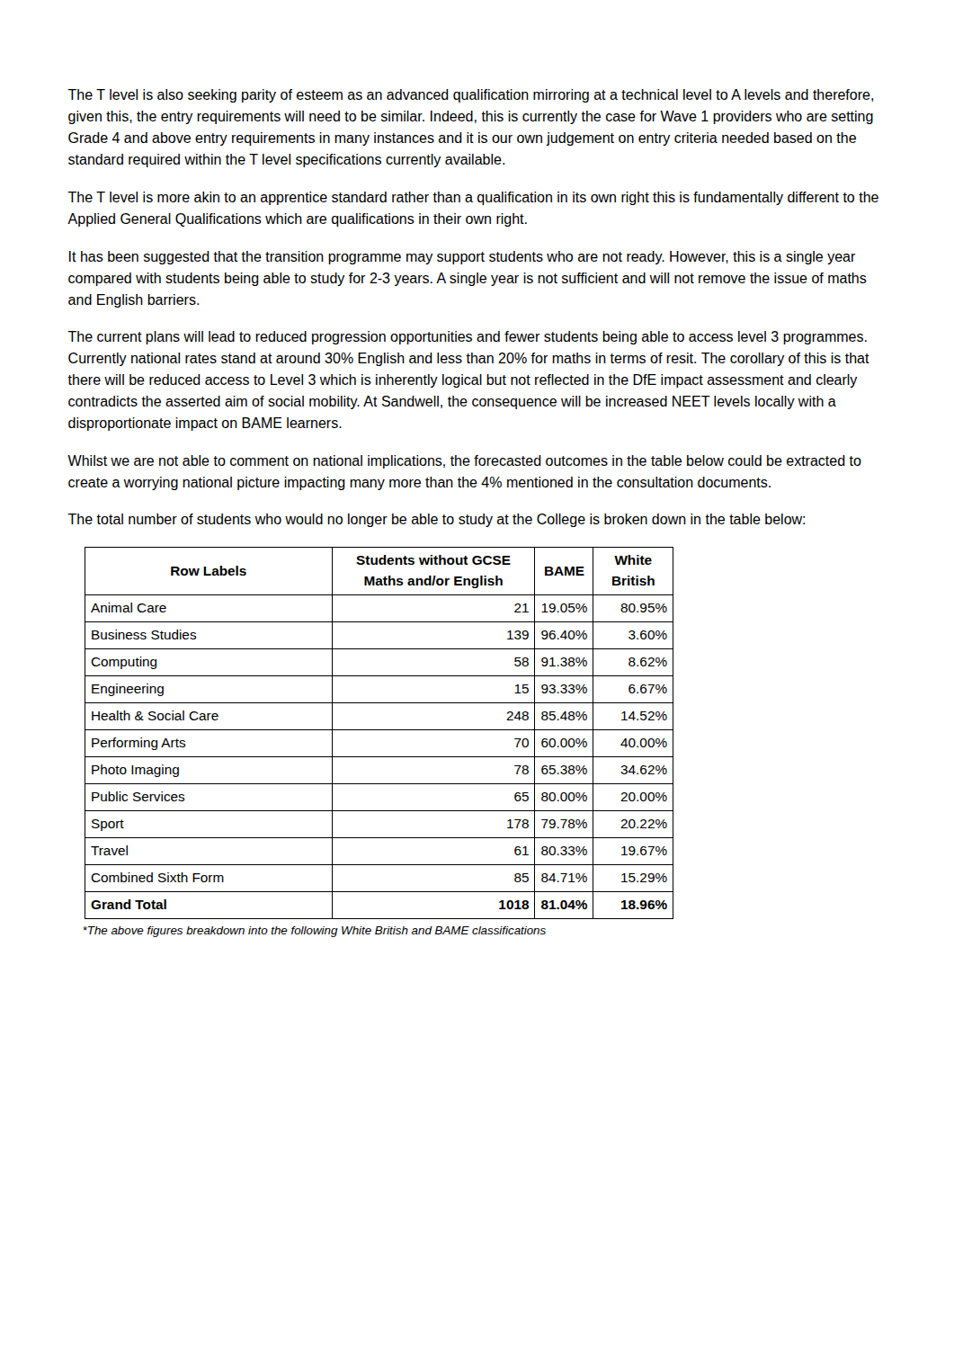The T level is also seeking parity of esteem as an advanced qualification mirroring at a technical level to A levels and therefore, given this, the entry requirements will need to be similar. Indeed, this is currently the case for Wave 1 providers who are setting Grade 4 and above entry requirements in many instances and it is our own judgement on entry criteria needed based on the standard required within the T level specifications currently available.
The T level is more akin to an apprentice standard rather than a qualification in its own right this is fundamentally different to the Applied General Qualifications which are qualifications in their own right.
It has been suggested that the transition programme may support students who are not ready. However, this is a single year compared with students being able to study for 2-3 years. A single year is not sufficient and will not remove the issue of maths and English barriers.
The current plans will lead to reduced progression opportunities and fewer students being able to access level 3 programmes. Currently national rates stand at around 30% English and less than 20% for maths in terms of resit. The corollary of this is that there will be reduced access to Level 3 which is inherently logical but not reflected in the DfE impact assessment and clearly contradicts the asserted aim of social mobility. At Sandwell, the consequence will be increased NEET levels locally with a disproportionate impact on BAME learners.
Whilst we are not able to comment on national implications, the forecasted outcomes in the table below could be extracted to create a worrying national picture impacting many more than the 4% mentioned in the consultation documents.
The total number of students who would no longer be able to study at the College is broken down in the table below:
| Row Labels | Students without GCSE Maths and/or English | BAME | White British |
| --- | --- | --- | --- |
| Animal Care | 21 | 19.05% | 80.95% |
| Business Studies | 139 | 96.40% | 3.60% |
| Computing | 58 | 91.38% | 8.62% |
| Engineering | 15 | 93.33% | 6.67% |
| Health & Social Care | 248 | 85.48% | 14.52% |
| Performing Arts | 70 | 60.00% | 40.00% |
| Photo Imaging | 78 | 65.38% | 34.62% |
| Public Services | 65 | 80.00% | 20.00% |
| Sport | 178 | 79.78% | 20.22% |
| Travel | 61 | 80.33% | 19.67% |
| Combined Sixth Form | 85 | 84.71% | 15.29% |
| Grand Total | 1018 | 81.04% | 18.96% |
*The above figures breakdown into the following White British and BAME classifications